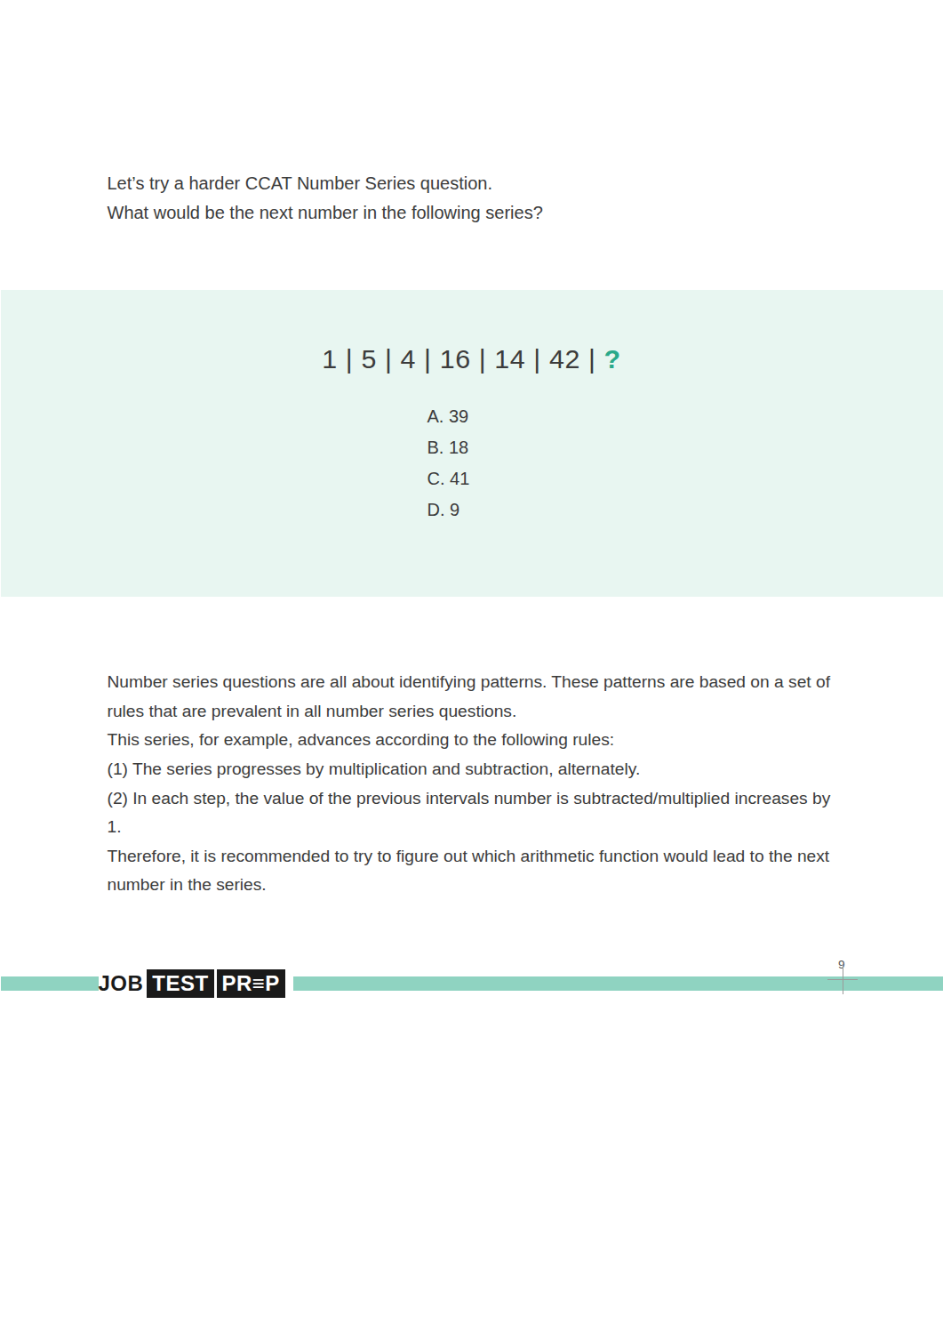Let’s try a harder CCAT Number Series question.
What would be the next number in the following series?
1 | 5 | 4 | 16 | 14 | 42 | ?
A. 39
B. 18
C. 41
D. 9
Number series questions are all about identifying patterns. These patterns are based on a set of rules that are prevalent in all number series questions.
This series, for example, advances according to the following rules:
(1) The series progresses by multiplication and subtraction, alternately.
(2) In each step, the value of the previous intervals number is subtracted/multiplied increases by 1.
Therefore, it is recommended to try to figure out which arithmetic function would lead to the next number in the series.
JOB TEST PR≡P
9